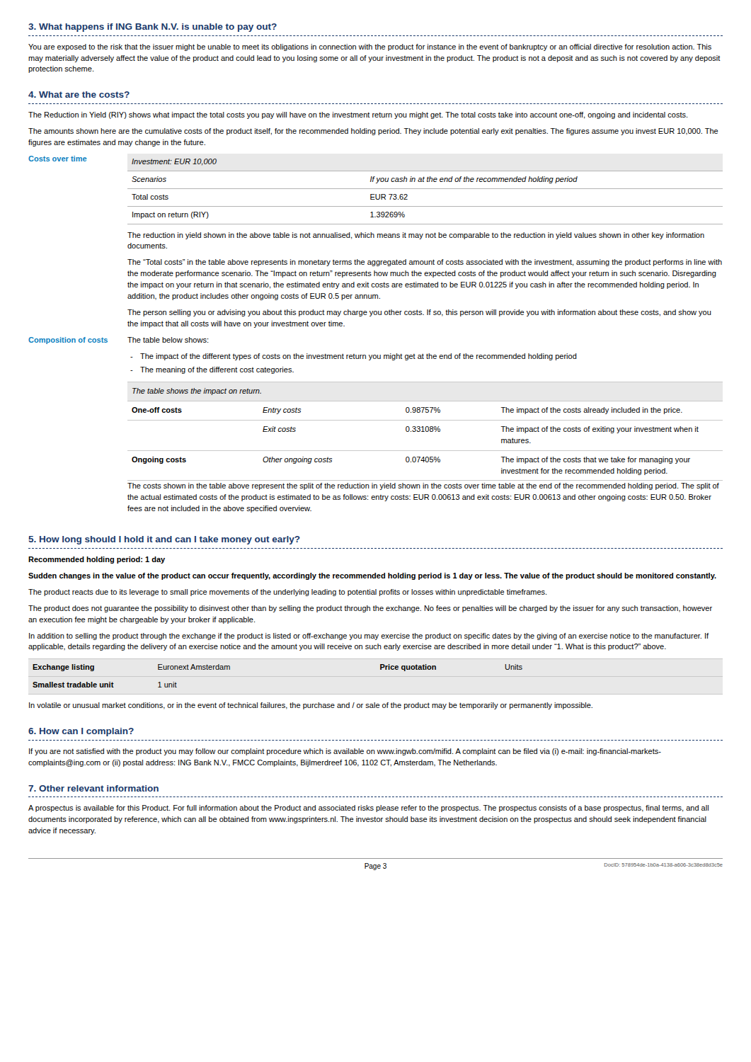3. What happens if ING Bank N.V. is unable to pay out?
You are exposed to the risk that the issuer might be unable to meet its obligations in connection with the product for instance in the event of bankruptcy or an official directive for resolution action. This may materially adversely affect the value of the product and could lead to you losing some or all of your investment in the product. The product is not a deposit and as such is not covered by any deposit protection scheme.
4. What are the costs?
The Reduction in Yield (RIY) shows what impact the total costs you pay will have on the investment return you might get. The total costs take into account one-off, ongoing and incidental costs.
The amounts shown here are the cumulative costs of the product itself, for the recommended holding period. They include potential early exit penalties. The figures assume you invest EUR 10,000. The figures are estimates and may change in the future.
Costs over time
| Investment: EUR 10,000 |
| Scenarios | If you cash in at the end of the recommended holding period |
| Total costs | EUR 73.62 |
| Impact on return (RIY) | 1.39269% |
The reduction in yield shown in the above table is not annualised, which means it may not be comparable to the reduction in yield values shown in other key information documents.
The “Total costs” in the table above represents in monetary terms the aggregated amount of costs associated with the investment, assuming the product performs in line with the moderate performance scenario. The “Impact on return” represents how much the expected costs of the product would affect your return in such scenario. Disregarding the impact on your return in that scenario, the estimated entry and exit costs are estimated to be EUR 0.01225 if you cash in after the recommended holding period. In addition, the product includes other ongoing costs of EUR 0.5 per annum.
The person selling you or advising you about this product may charge you other costs. If so, this person will provide you with information about these costs, and show you the impact that all costs will have on your investment over time.
Composition of costs
The table below shows:
The impact of the different types of costs on the investment return you might get at the end of the recommended holding period
The meaning of the different cost categories.
| The table shows the impact on return. |
| One-off costs | Entry costs | 0.98757% | The impact of the costs already included in the price. |
| | Exit costs | 0.33108% | The impact of the costs of exiting your investment when it matures. |
| Ongoing costs | Other ongoing costs | 0.07405% | The impact of the costs that we take for managing your investment for the recommended holding period. |
The costs shown in the table above represent the split of the reduction in yield shown in the costs over time table at the end of the recommended holding period. The split of the actual estimated costs of the product is estimated to be as follows: entry costs: EUR 0.00613 and exit costs: EUR 0.00613 and other ongoing costs: EUR 0.50. Broker fees are not included in the above specified overview.
5. How long should I hold it and can I take money out early?
Recommended holding period: 1 day
Sudden changes in the value of the product can occur frequently, accordingly the recommended holding period is 1 day or less. The value of the product should be monitored constantly.
The product reacts due to its leverage to small price movements of the underlying leading to potential profits or losses within unpredictable timeframes.
The product does not guarantee the possibility to disinvest other than by selling the product through the exchange. No fees or penalties will be charged by the issuer for any such transaction, however an execution fee might be chargeable by your broker if applicable.
In addition to selling the product through the exchange if the product is listed or off-exchange you may exercise the product on specific dates by the giving of an exercise notice to the manufacturer. If applicable, details regarding the delivery of an exercise notice and the amount you will receive on such early exercise are described in more detail under “1. What is this product?” above.
| Exchange listing | Euronext Amsterdam | Price quotation | Units |
| Smallest tradable unit | 1 unit | | |
In volatile or unusual market conditions, or in the event of technical failures, the purchase and / or sale of the product may be temporarily or permanently impossible.
6. How can I complain?
If you are not satisfied with the product you may follow our complaint procedure which is available on www.ingwb.com/mifid. A complaint can be filed via (i) e-mail: ing-financial-markets-complaints@ing.com or (ii) postal address: ING Bank N.V., FMCC Complaints, Bijlmerdreef 106, 1102 CT, Amsterdam, The Netherlands.
7. Other relevant information
A prospectus is available for this Product. For full information about the Product and associated risks please refer to the prospectus. The prospectus consists of a base prospectus, final terms, and all documents incorporated by reference, which can all be obtained from www.ingsprinters.nl. The investor should base its investment decision on the prospectus and should seek independent financial advice if necessary.
Page 3
DocID: 578954de-1b0a-4138-a606-3c38ed8d3c5e